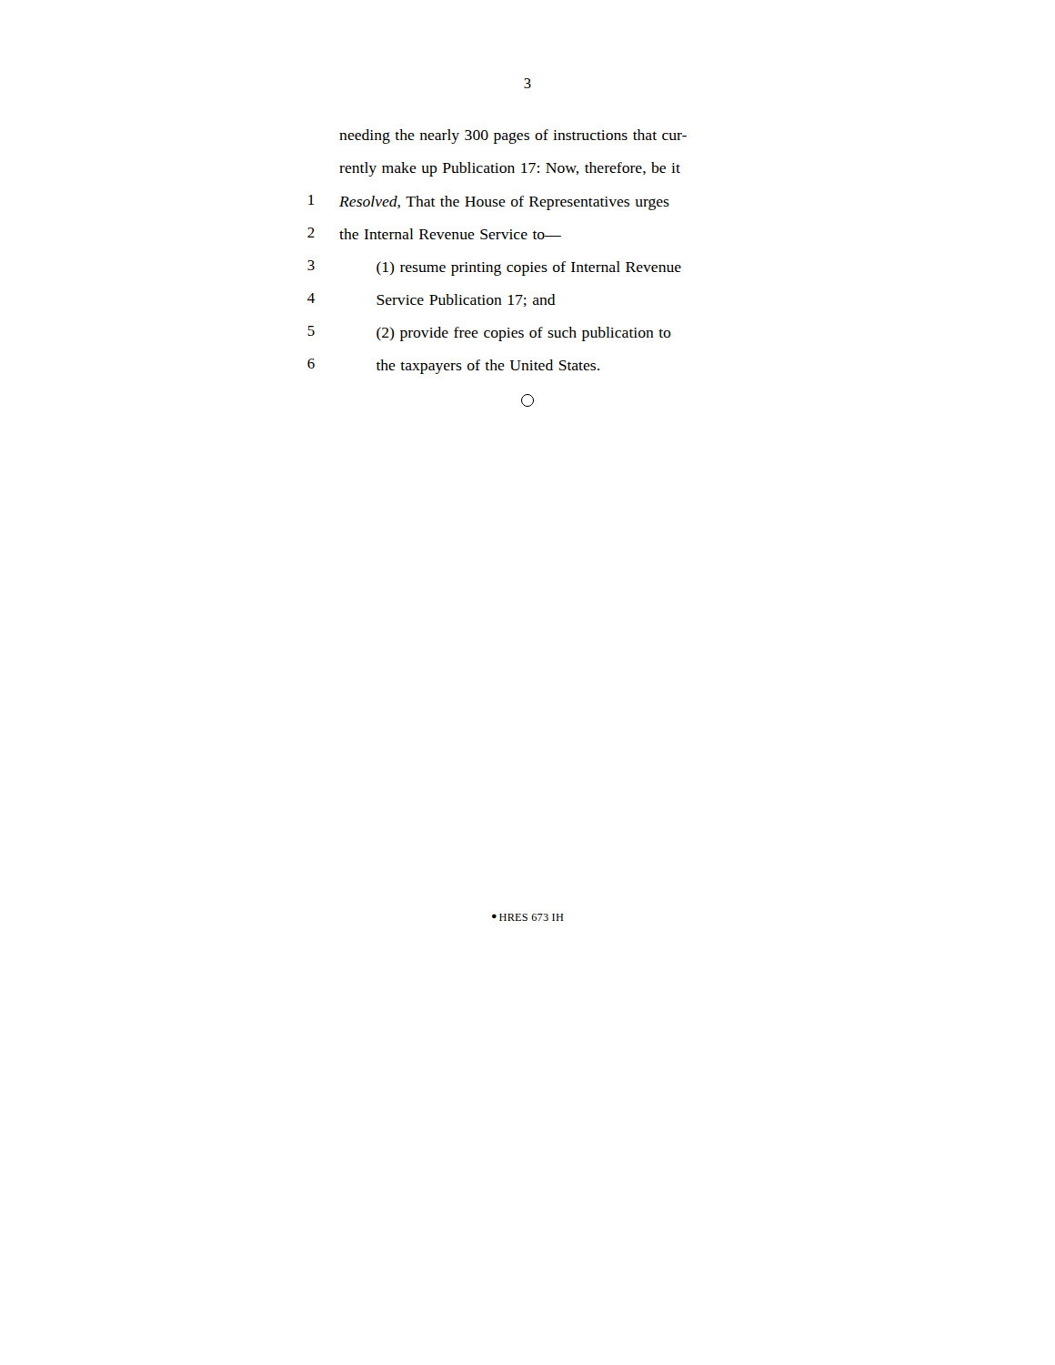3
needing the nearly 300 pages of instructions that cur-
rently make up Publication 17: Now, therefore, be it
Resolved, That the House of Representatives urges
the Internal Revenue Service to—
(1) resume printing copies of Internal Revenue
Service Publication 17; and
(2) provide free copies of such publication to
the taxpayers of the United States.
●HRES 673 IH